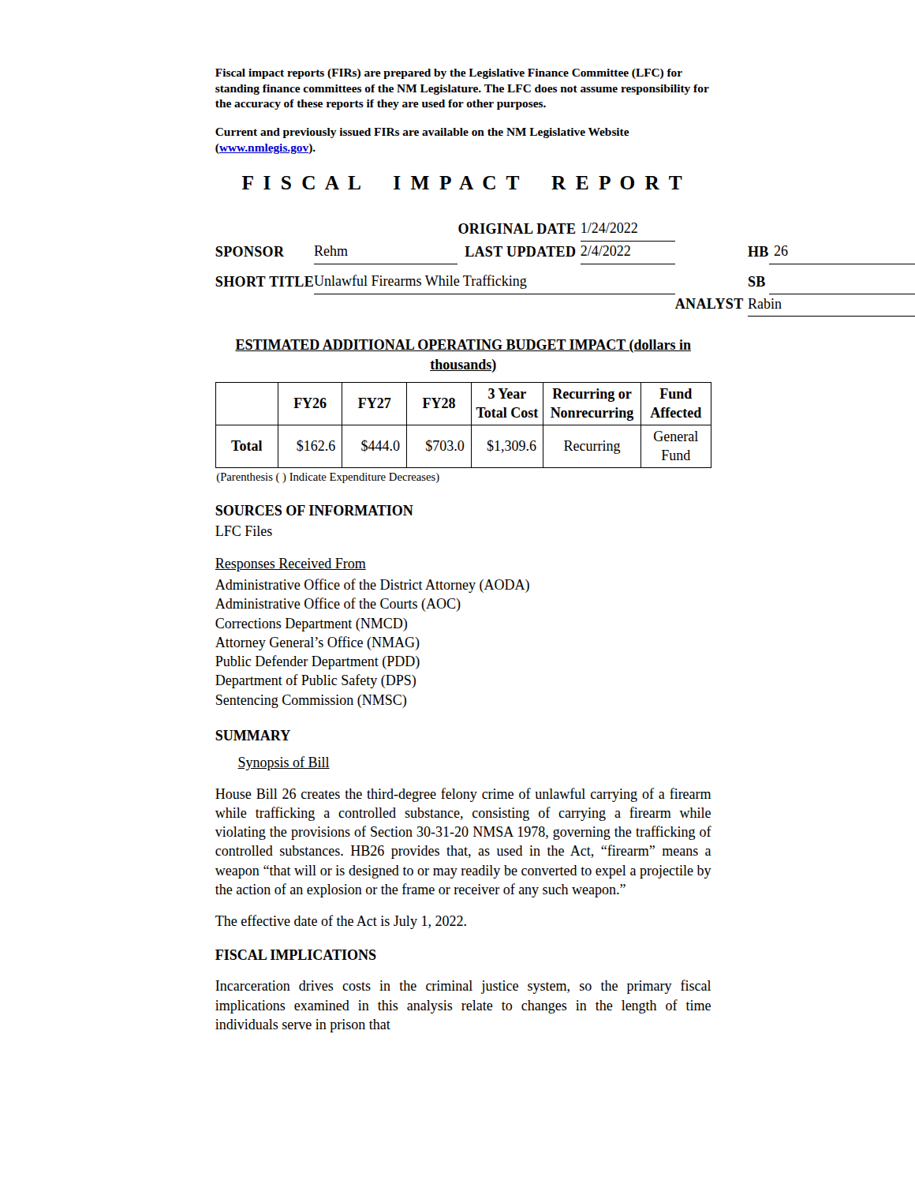Fiscal impact reports (FIRs) are prepared by the Legislative Finance Committee (LFC) for standing finance committees of the NM Legislature. The LFC does not assume responsibility for the accuracy of these reports if they are used for other purposes.
Current and previously issued FIRs are available on the NM Legislative Website (www.nmlegis.gov).
F I S C A L I M P A C T R E P O R T
| | | ORIGINAL DATE | 1/24/2022 | | | |
| SPONSOR | Rehm | LAST UPDATED | 2/4/2022 | | HB | 26 |
| SHORT TITLE | Unlawful Firearms While Trafficking | | SB | |
| | ANALYST | Rabin |
ESTIMATED ADDITIONAL OPERATING BUDGET IMPACT (dollars in thousands)
| | FY26 | FY27 | FY28 | 3 Year Total Cost | Recurring or Nonrecurring | Fund Affected |
| --- | --- | --- | --- | --- | --- | --- |
| Total | $162.6 | $444.0 | $703.0 | $1,309.6 | Recurring | General Fund |
(Parenthesis ( ) Indicate Expenditure Decreases)
SOURCES OF INFORMATION
LFC Files
Responses Received From
Administrative Office of the District Attorney (AODA)
Administrative Office of the Courts (AOC)
Corrections Department (NMCD)
Attorney General’s Office (NMAG)
Public Defender Department (PDD)
Department of Public Safety (DPS)
Sentencing Commission (NMSC)
SUMMARY
Synopsis of Bill
House Bill 26 creates the third-degree felony crime of unlawful carrying of a firearm while trafficking a controlled substance, consisting of carrying a firearm while violating the provisions of Section 30-31-20 NMSA 1978, governing the trafficking of controlled substances. HB26 provides that, as used in the Act, “firearm” means a weapon “that will or is designed to or may readily be converted to expel a projectile by the action of an explosion or the frame or receiver of any such weapon.”
The effective date of the Act is July 1, 2022.
FISCAL IMPLICATIONS
Incarceration drives costs in the criminal justice system, so the primary fiscal implications examined in this analysis relate to changes in the length of time individuals serve in prison that